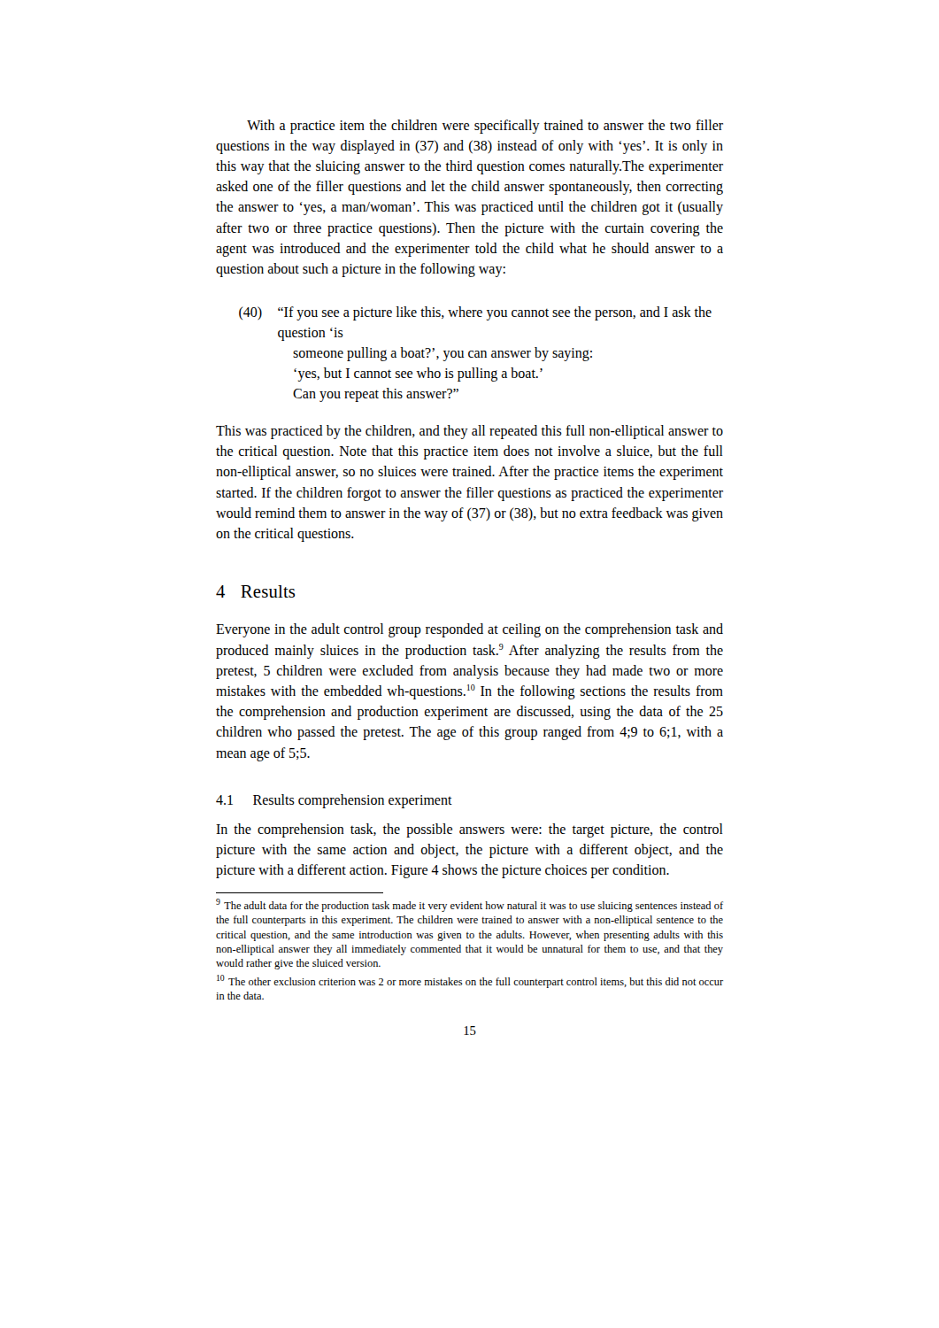With a practice item the children were specifically trained to answer the two filler questions in the way displayed in (37) and (38) instead of only with ‘yes’. It is only in this way that the sluicing answer to the third question comes naturally.The experimenter asked one of the filler questions and let the child answer spontaneously, then correcting the answer to ‘yes, a man/woman’. This was practiced until the children got it (usually after two or three practice questions). Then the picture with the curtain covering the agent was introduced and the experimenter told the child what he should answer to a question about such a picture in the following way:
| (40) | “If you see a picture like this, where you cannot see the person, and I ask the question ‘is someone pulling a boat?’, you can answer by saying: ‘yes, but I cannot see who is pulling a boat.’ Can you repeat this answer?” |
This was practiced by the children, and they all repeated this full non-elliptical answer to the critical question. Note that this practice item does not involve a sluice, but the full non-elliptical answer, so no sluices were trained. After the practice items the experiment started. If the children forgot to answer the filler questions as practiced the experimenter would remind them to answer in the way of (37) or (38), but no extra feedback was given on the critical questions.
4 Results
Everyone in the adult control group responded at ceiling on the comprehension task and produced mainly sluices in the production task.9 After analyzing the results from the pretest, 5 children were excluded from analysis because they had made two or more mistakes with the embedded wh-questions.10 In the following sections the results from the comprehension and production experiment are discussed, using the data of the 25 children who passed the pretest. The age of this group ranged from 4;9 to 6;1, with a mean age of 5;5.
4.1 Results comprehension experiment
In the comprehension task, the possible answers were: the target picture, the control picture with the same action and object, the picture with a different object, and the picture with a different action. Figure 4 shows the picture choices per condition.
9 The adult data for the production task made it very evident how natural it was to use sluicing sentences instead of the full counterparts in this experiment. The children were trained to answer with a non-elliptical sentence to the critical question, and the same introduction was given to the adults. However, when presenting adults with this non-elliptical answer they all immediately commented that it would be unnatural for them to use, and that they would rather give the sluiced version.
10 The other exclusion criterion was 2 or more mistakes on the full counterpart control items, but this did not occur in the data.
15